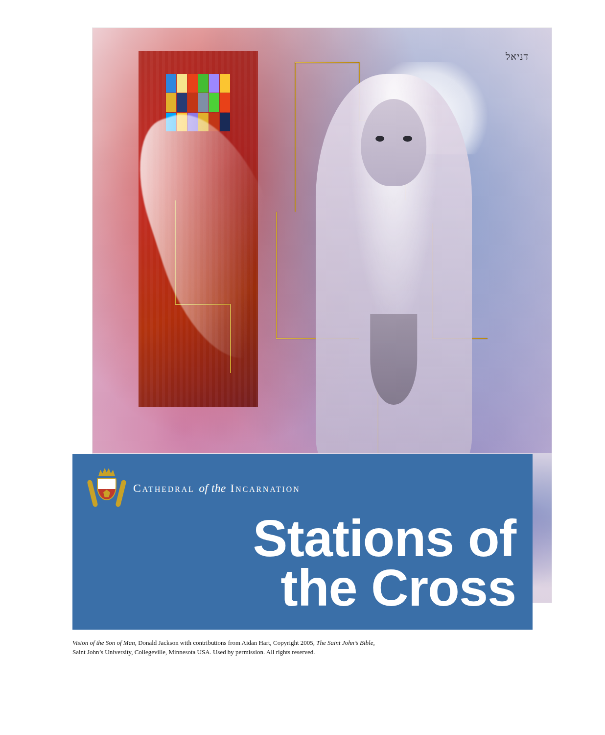דניאל
Cathedral of the Incarnation
Stations of
the Cross
Vision of the Son of Man, Donald Jackson with contributions from Aidan Hart, Copyright 2005, The Saint John’s Bible,
Saint John’s University, Collegeville, Minnesota USA. Used by permission. All rights reserved.